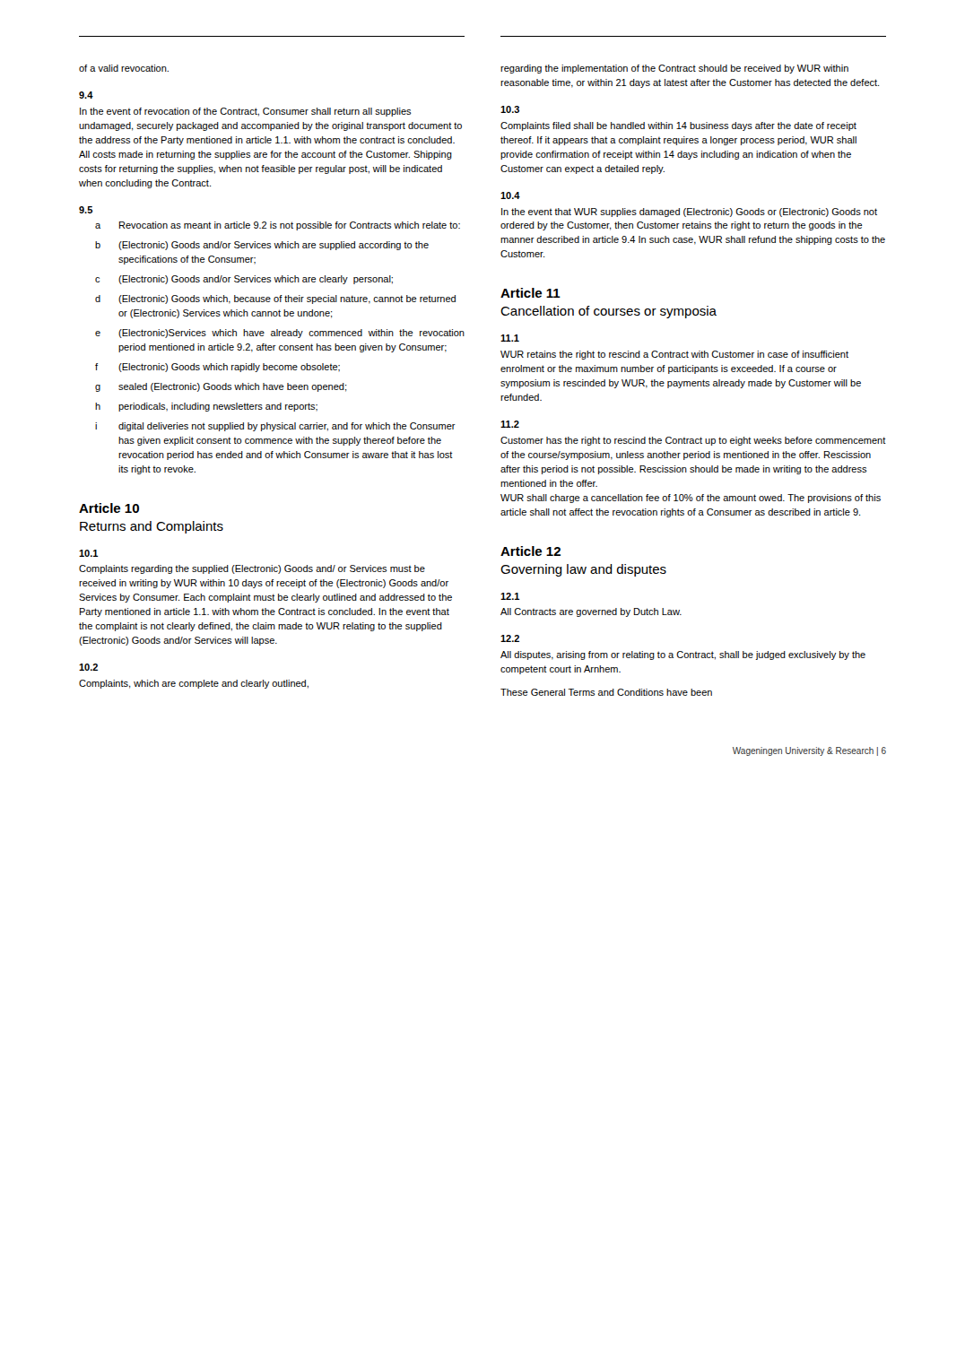of a valid revocation.
9.4
In the event of revocation of the Contract, Consumer shall return all supplies undamaged, securely packaged and accompanied by the original transport document to the address of the Party mentioned in article 1.1. with whom the contract is concluded. All costs made in returning the supplies are for the account of the Customer. Shipping costs for returning the supplies, when not feasible per regular post, will be indicated when concluding the Contract.
9.5
aRevocation as meant in article 9.2 is not possible for Contracts which relate to:
b(Electronic) Goods and/or Services which are supplied according to the specifications of the Consumer;
c(Electronic) Goods and/or Services which are clearly personal;
d(Electronic) Goods which, because of their special nature, cannot be returned or (Electronic) Services which cannot be undone;
e(Electronic)Services which have already commenced within the revocation period mentioned in article 9.2, after consent has been given by Consumer;
f(Electronic) Goods which rapidly become obsolete;
gsealed (Electronic) Goods which have been opened;
hperiodicals, including newsletters and reports;
idigital deliveries not supplied by physical carrier, and for which the Consumer has given explicit consent to commence with the supply thereof before the revocation period has ended and of which Consumer is aware that it has lost its right to revoke.
Article 10
Returns and Complaints
10.1
Complaints regarding the supplied (Electronic) Goods and/ or Services must be received in writing by WUR within 10 days of receipt of the (Electronic) Goods and/or Services by Consumer. Each complaint must be clearly outlined and addressed to the Party mentioned in article 1.1. with whom the Contract is concluded. In the event that the complaint is not clearly defined, the claim made to WUR relating to the supplied (Electronic) Goods and/or Services will lapse.
10.2
Complaints, which are complete and clearly outlined,
regarding the implementation of the Contract should be received by WUR within reasonable time, or within 21 days at latest after the Customer has detected the defect.
10.3
Complaints filed shall be handled within 14 business days after the date of receipt thereof. If it appears that a complaint requires a longer process period, WUR shall provide confirmation of receipt within 14 days including an indication of when the Customer can expect a detailed reply.
10.4
In the event that WUR supplies damaged (Electronic) Goods or (Electronic) Goods not ordered by the Customer, then Customer retains the right to return the goods in the manner described in article 9.4 In such case, WUR shall refund the shipping costs to the Customer.
Article 11
Cancellation of courses or symposia
11.1
WUR retains the right to rescind a Contract with Customer in case of insufficient enrolment or the maximum number of participants is exceeded. If a course or symposium is rescinded by WUR, the payments already made by Customer will be refunded.
11.2
Customer has the right to rescind the Contract up to eight weeks before commencement of the course/symposium, unless another period is mentioned in the offer. Rescission after this period is not possible. Rescission should be made in writing to the address mentioned in the offer.
WUR shall charge a cancellation fee of 10% of the amount owed. The provisions of this article shall not affect the revocation rights of a Consumer as described in article 9.
Article 12
Governing law and disputes
12.1
All Contracts are governed by Dutch Law.
12.2
All disputes, arising from or relating to a Contract, shall be judged exclusively by the competent court in Arnhem.
These General Terms and Conditions have been
Wageningen University & Research | 6